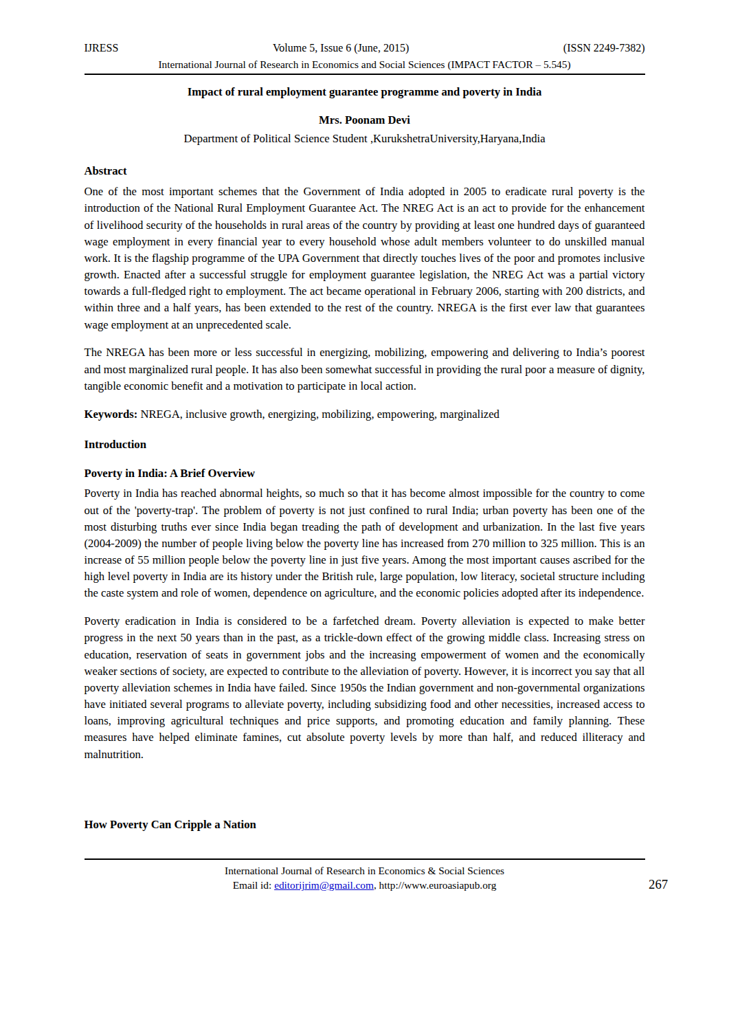IJRESS Volume 5, Issue 6 (June, 2015) (ISSN 2249-7382)
International Journal of Research in Economics and Social Sciences (IMPACT FACTOR – 5.545)
Impact of rural employment guarantee programme and poverty in India
Mrs. Poonam Devi
Department of Political Science Student ,KurukshetraUniversity,Haryana,India
Abstract
One of the most important schemes that the Government of India adopted in 2005 to eradicate rural poverty is the introduction of the National Rural Employment Guarantee Act. The NREG Act is an act to provide for the enhancement of livelihood security of the households in rural areas of the country by providing at least one hundred days of guaranteed wage employment in every financial year to every household whose adult members volunteer to do unskilled manual work. It is the flagship programme of the UPA Government that directly touches lives of the poor and promotes inclusive growth. Enacted after a successful struggle for employment guarantee legislation, the NREG Act was a partial victory towards a full-fledged right to employment. The act became operational in February 2006, starting with 200 districts, and within three and a half years, has been extended to the rest of the country. NREGA is the first ever law that guarantees wage employment at an unprecedented scale.
The NREGA has been more or less successful in energizing, mobilizing, empowering and delivering to India’s poorest and most marginalized rural people. It has also been somewhat successful in providing the rural poor a measure of dignity, tangible economic benefit and a motivation to participate in local action.
Keywords: NREGA, inclusive growth, energizing, mobilizing, empowering, marginalized
Introduction
Poverty in India: A Brief Overview
Poverty in India has reached abnormal heights, so much so that it has become almost impossible for the country to come out of the 'poverty-trap'. The problem of poverty is not just confined to rural India; urban poverty has been one of the most disturbing truths ever since India began treading the path of development and urbanization. In the last five years (2004-2009) the number of people living below the poverty line has increased from 270 million to 325 million. This is an increase of 55 million people below the poverty line in just five years. Among the most important causes ascribed for the high level poverty in India are its history under the British rule, large population, low literacy, societal structure including the caste system and role of women, dependence on agriculture, and the economic policies adopted after its independence.
Poverty eradication in India is considered to be a farfetched dream. Poverty alleviation is expected to make better progress in the next 50 years than in the past, as a trickle-down effect of the growing middle class. Increasing stress on education, reservation of seats in government jobs and the increasing empowerment of women and the economically weaker sections of society, are expected to contribute to the alleviation of poverty. However, it is incorrect you say that all poverty alleviation schemes in India have failed. Since 1950s the Indian government and non-governmental organizations have initiated several programs to alleviate poverty, including subsidizing food and other necessities, increased access to loans, improving agricultural techniques and price supports, and promoting education and family planning. These measures have helped eliminate famines, cut absolute poverty levels by more than half, and reduced illiteracy and malnutrition.
How Poverty Can Cripple a Nation
International Journal of Research in Economics & Social Sciences
Email id: editorijrim@gmail.com, http://www.euroasiapub.org
267